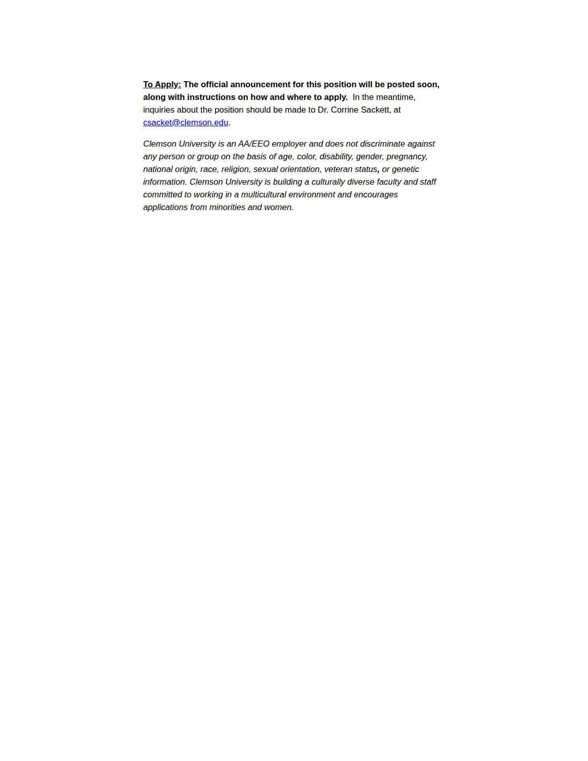To Apply: The official announcement for this position will be posted soon, along with instructions on how and where to apply. In the meantime, inquiries about the position should be made to Dr. Corrine Sackett, at csacket@clemson.edu.
Clemson University is an AA/EEO employer and does not discriminate against any person or group on the basis of age, color, disability, gender, pregnancy, national origin, race, religion, sexual orientation, veteran status, or genetic information. Clemson University is building a culturally diverse faculty and staff committed to working in a multicultural environment and encourages applications from minorities and women.